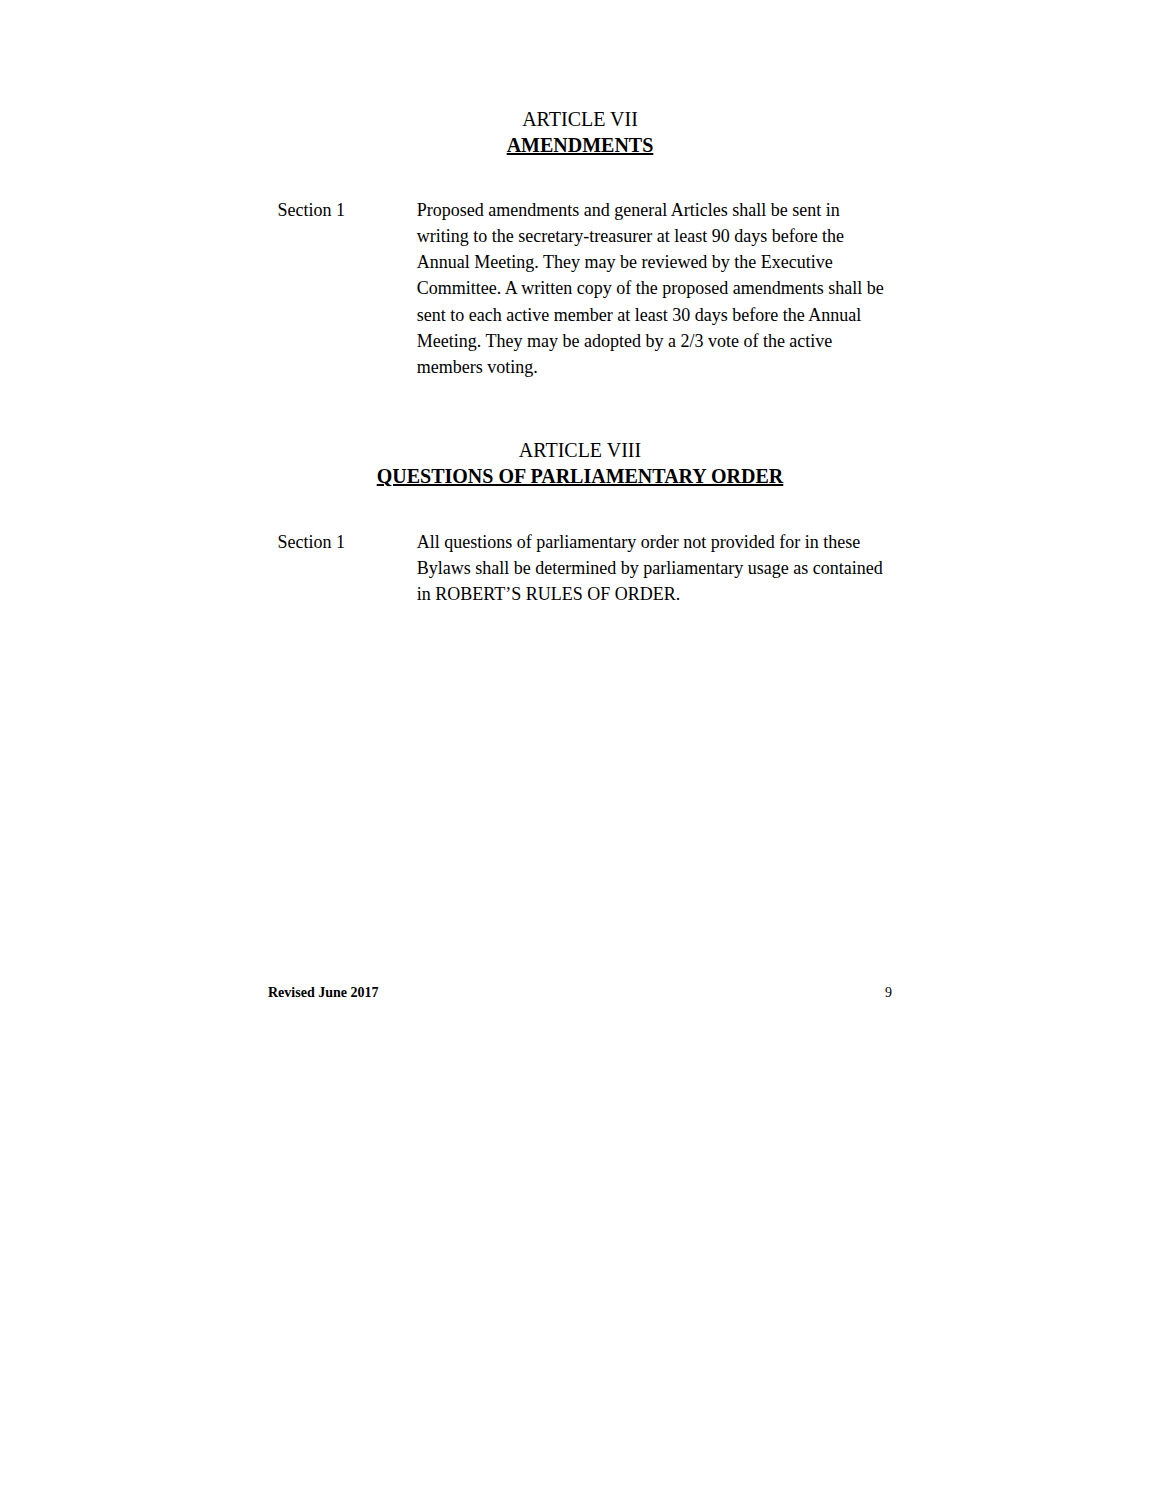ARTICLE VII
AMENDMENTS
Section 1
Proposed amendments and general Articles shall be sent in writing to the secretary-treasurer at least 90 days before the Annual Meeting. They may be reviewed by the Executive Committee. A written copy of the proposed amendments shall be sent to each active member at least 30 days before the Annual Meeting. They may be adopted by a 2/3 vote of the active members voting.
ARTICLE VIII
QUESTIONS OF PARLIAMENTARY ORDER
Section 1
All questions of parliamentary order not provided for in these Bylaws shall be determined by parliamentary usage as contained in ROBERT’S RULES OF ORDER.
Revised June 2017 9